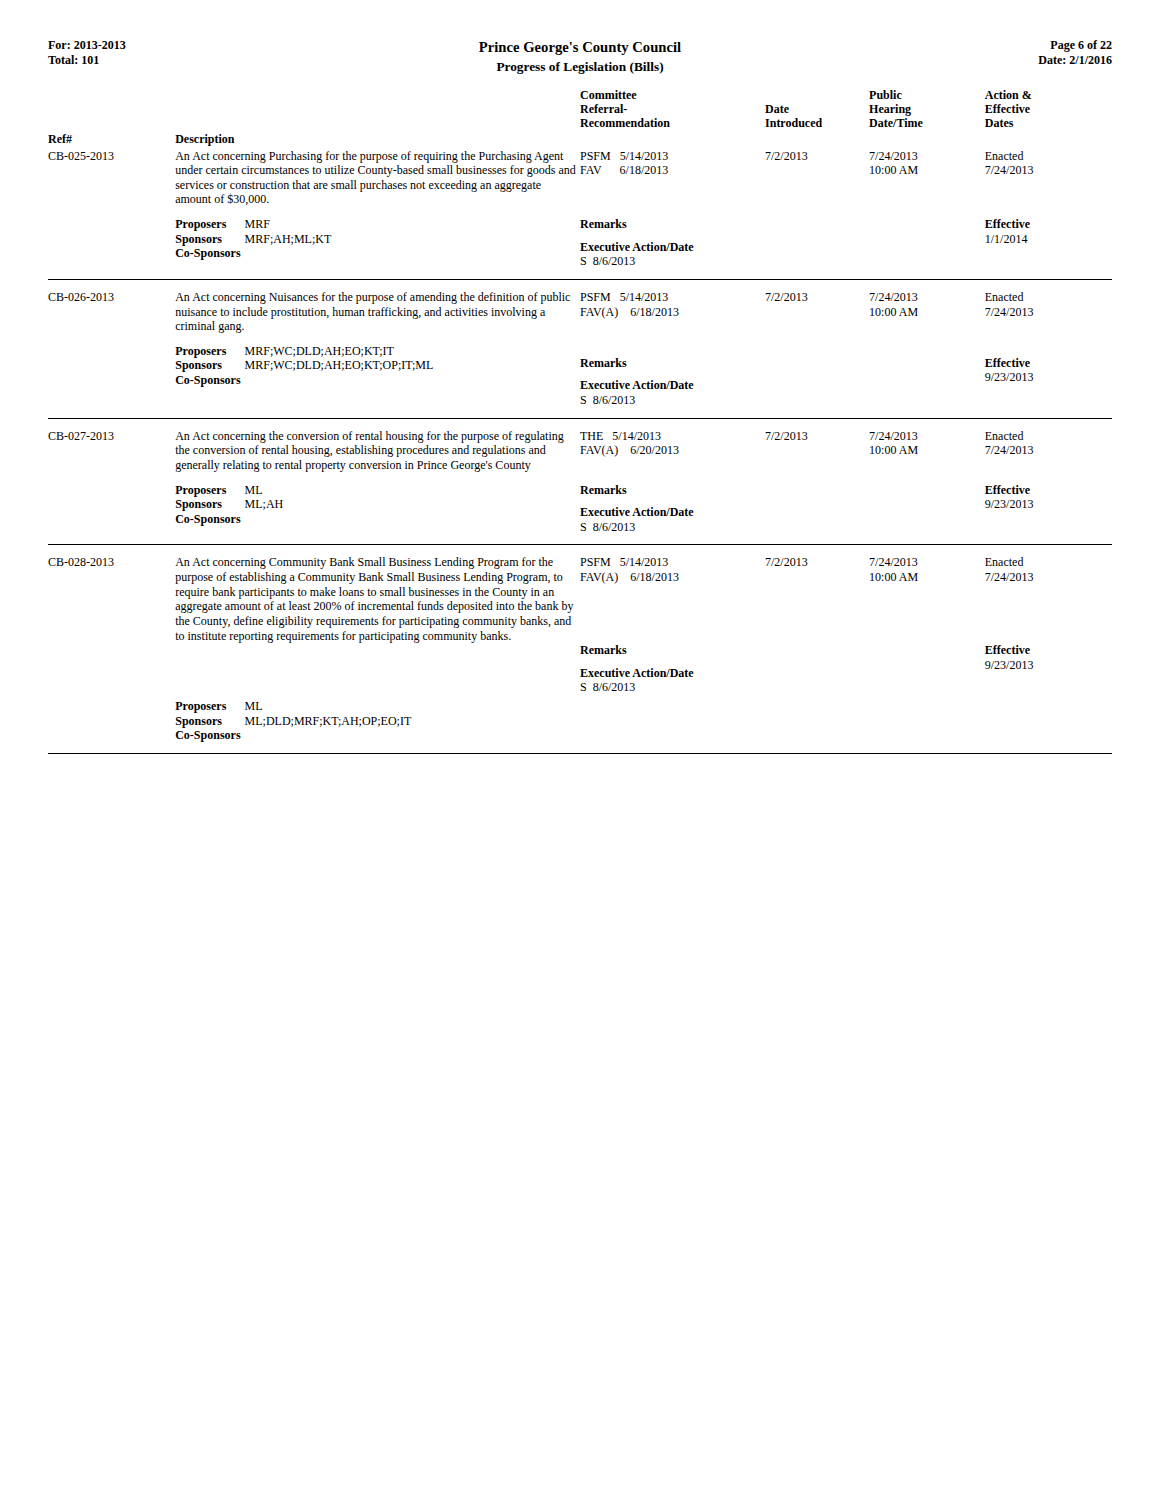| For: 2013-2013 Total: 101 | Prince George's County Council Progress of Legislation (Bills) | Page 6 of 22 Date: 2/1/2016 |
| | | Committee Referral- Recommendation | Date Introduced | Public Hearing Date/Time | Action & Effective Dates |
| --- | --- | --- | --- | --- | --- |
| Ref# | Description | | | | |
| CB-025-2013 | An Act concerning Purchasing for the purpose of requiring the Purchasing Agent under certain circumstances to utilize County-based small businesses for goods and services or construction that are small purchases not exceeding an aggregate amount of $30,000. | PSFM 5/14/2013 FAV 6/18/2013 | 7/2/2013 | 7/24/2013 10:00 AM | Enacted 7/24/2013 |
| | / Proposers / MRF / / Sponsors / MRF;AH;ML;KT / / Co-Sponsors / / | Remarks Executive Action/Date S 8/6/2013 | | | Effective 1/1/2014 |
| CB-026-2013 | An Act concerning Nuisances for the purpose of amending the definition of public nuisance to include prostitution, human trafficking, and activities involving a criminal gang. | PSFM 5/14/2013 FAV(A) 6/18/2013 | 7/2/2013 | 7/24/2013 10:00 AM | Enacted 7/24/2013 |
| | / Proposers / MRF;WC;DLD;AH;EO;KT;IT / / Sponsors / MRF;WC;DLD;AH;EO;KT;OP;IT;ML / / Co-Sponsors / / | Remarks Executive Action/Date S 8/6/2013 | | | Effective 9/23/2013 |
| CB-027-2013 | An Act concerning the conversion of rental housing for the purpose of regulating the conversion of rental housing, establishing procedures and regulations and generally relating to rental property conversion in Prince George's County | THE 5/14/2013 FAV(A) 6/20/2013 | 7/2/2013 | 7/24/2013 10:00 AM | Enacted 7/24/2013 |
| | / Proposers / ML / / Sponsors / ML;AH / / Co-Sponsors / / | Remarks Executive Action/Date S 8/6/2013 | | | Effective 9/23/2013 |
| CB-028-2013 | An Act concerning Community Bank Small Business Lending Program for the purpose of establishing a Community Bank Small Business Lending Program, to require bank participants to make loans to small businesses in the County in an aggregate amount of at least 200% of incremental funds deposited into the bank by the County, define eligibility requirements for participating community banks, and to institute reporting requirements for participating community banks. | PSFM 5/14/2013 FAV(A) 6/18/2013 | 7/2/2013 | 7/24/2013 10:00 AM | Enacted 7/24/2013 |
| | | Remarks Executive Action/Date S 8/6/2013 | | | Effective 9/23/2013 |
| | / Proposers / ML / / Sponsors / ML;DLD;MRF;KT;AH;OP;EO;IT / / Co-Sponsors / / | | | | |